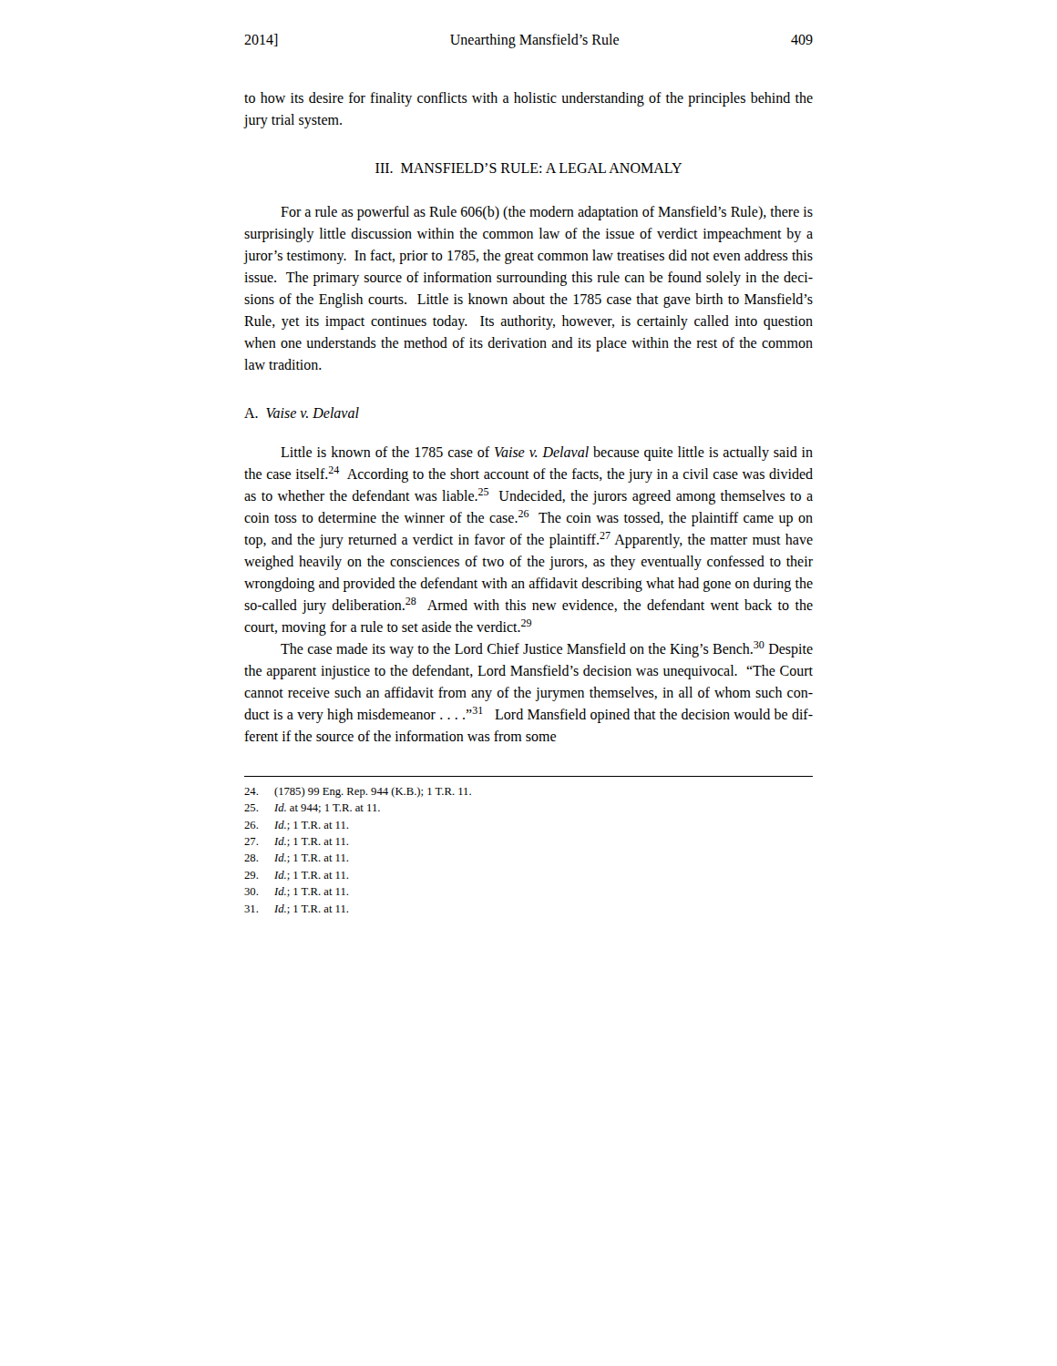2014] Unearthing Mansfield’s Rule 409
to how its desire for finality conflicts with a holistic understanding of the principles behind the jury trial system.
III. Mansfield’s Rule: A Legal Anomaly
For a rule as powerful as Rule 606(b) (the modern adaptation of Mansfield’s Rule), there is surprisingly little discussion within the common law of the issue of verdict impeachment by a juror’s testimony. In fact, prior to 1785, the great common law treatises did not even address this issue. The primary source of information surrounding this rule can be found solely in the decisions of the English courts. Little is known about the 1785 case that gave birth to Mansfield’s Rule, yet its impact continues today. Its authority, however, is certainly called into question when one understands the method of its derivation and its place within the rest of the common law tradition.
A. Vaise v. Delaval
Little is known of the 1785 case of Vaise v. Delaval because quite little is actually said in the case itself.24 According to the short account of the facts, the jury in a civil case was divided as to whether the defendant was liable.25 Undecided, the jurors agreed among themselves to a coin toss to determine the winner of the case.26 The coin was tossed, the plaintiff came up on top, and the jury returned a verdict in favor of the plaintiff.27 Apparently, the matter must have weighed heavily on the consciences of two of the jurors, as they eventually confessed to their wrongdoing and provided the defendant with an affidavit describing what had gone on during the so-called jury deliberation.28 Armed with this new evidence, the defendant went back to the court, moving for a rule to set aside the verdict.29
The case made its way to the Lord Chief Justice Mansfield on the King’s Bench.30 Despite the apparent injustice to the defendant, Lord Mansfield’s decision was unequivocal. “The Court cannot receive such an affidavit from any of the jurymen themselves, in all of whom such conduct is a very high misdemeanor . . . .”31 Lord Mansfield opined that the decision would be different if the source of the information was from some
24.(1785) 99 Eng. Rep. 944 (K.B.); 1 T.R. 11.
25. Id. at 944; 1 T.R. at 11.
26. Id.; 1 T.R. at 11.
27. Id.; 1 T.R. at 11.
28. Id.; 1 T.R. at 11.
29. Id.; 1 T.R. at 11.
30. Id.; 1 T.R. at 11.
31. Id.; 1 T.R. at 11.